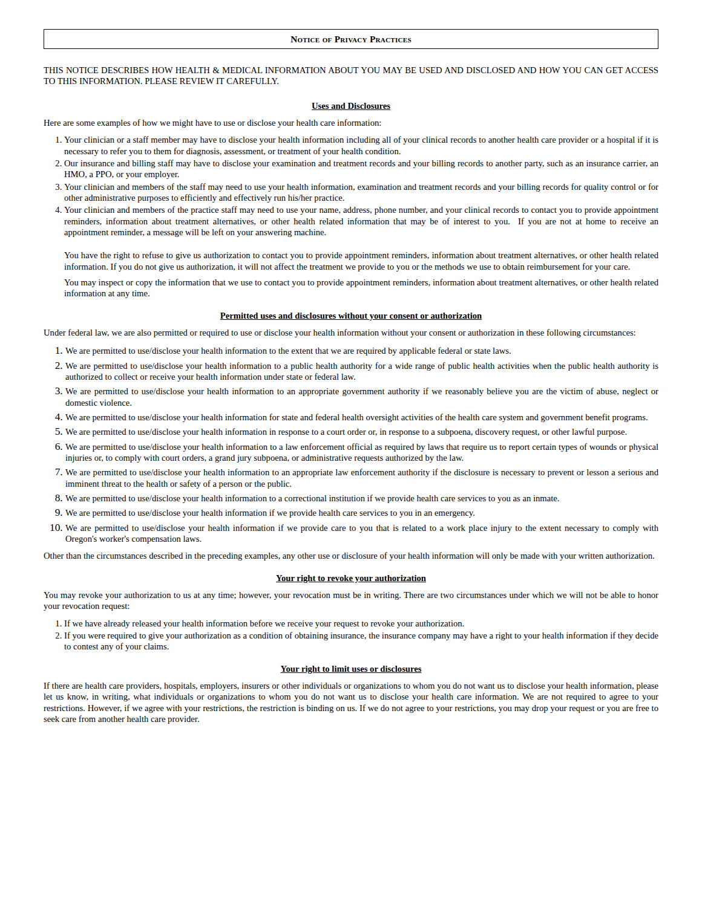Notice of Privacy Practices
THIS NOTICE DESCRIBES HOW HEALTH & MEDICAL INFORMATION ABOUT YOU MAY BE USED AND DISCLOSED AND HOW YOU CAN GET ACCESS TO THIS INFORMATION. PLEASE REVIEW IT CAREFULLY.
Uses and Disclosures
Here are some examples of how we might have to use or disclose your health care information:
Your clinician or a staff member may have to disclose your health information including all of your clinical records to another health care provider or a hospital if it is necessary to refer you to them for diagnosis, assessment, or treatment of your health condition.
Our insurance and billing staff may have to disclose your examination and treatment records and your billing records to another party, such as an insurance carrier, an HMO, a PPO, or your employer.
Your clinician and members of the staff may need to use your health information, examination and treatment records and your billing records for quality control or for other administrative purposes to efficiently and effectively run his/her practice.
Your clinician and members of the practice staff may need to use your name, address, phone number, and your clinical records to contact you to provide appointment reminders, information about treatment alternatives, or other health related information that may be of interest to you. If you are not at home to receive an appointment reminder, a message will be left on your answering machine.
You have the right to refuse to give us authorization to contact you to provide appointment reminders, information about treatment alternatives, or other health related information. If you do not give us authorization, it will not affect the treatment we provide to you or the methods we use to obtain reimbursement for your care.
You may inspect or copy the information that we use to contact you to provide appointment reminders, information about treatment alternatives, or other health related information at any time.
Permitted uses and disclosures without your consent or authorization
Under federal law, we are also permitted or required to use or disclose your health information without your consent or authorization in these following circumstances:
We are permitted to use/disclose your health information to the extent that we are required by applicable federal or state laws.
We are permitted to use/disclose your health information to a public health authority for a wide range of public health activities when the public health authority is authorized to collect or receive your health information under state or federal law.
We are permitted to use/disclose your health information to an appropriate government authority if we reasonably believe you are the victim of abuse, neglect or domestic violence.
We are permitted to use/disclose your health information for state and federal health oversight activities of the health care system and government benefit programs.
We are permitted to use/disclose your health information in response to a court order or, in response to a subpoena, discovery request, or other lawful purpose.
We are permitted to use/disclose your health information to a law enforcement official as required by laws that require us to report certain types of wounds or physical injuries or, to comply with court orders, a grand jury subpoena, or administrative requests authorized by the law.
We are permitted to use/disclose your health information to an appropriate law enforcement authority if the disclosure is necessary to prevent or lesson a serious and imminent threat to the health or safety of a person or the public.
We are permitted to use/disclose your health information to a correctional institution if we provide health care services to you as an inmate.
We are permitted to use/disclose your health information if we provide health care services to you in an emergency.
We are permitted to use/disclose your health information if we provide care to you that is related to a work place injury to the extent necessary to comply with Oregon's worker's compensation laws.
Other than the circumstances described in the preceding examples, any other use or disclosure of your health information will only be made with your written authorization.
Your right to revoke your authorization
You may revoke your authorization to us at any time; however, your revocation must be in writing. There are two circumstances under which we will not be able to honor your revocation request:
If we have already released your health information before we receive your request to revoke your authorization.
If you were required to give your authorization as a condition of obtaining insurance, the insurance company may have a right to your health information if they decide to contest any of your claims.
Your right to limit uses or disclosures
If there are health care providers, hospitals, employers, insurers or other individuals or organizations to whom you do not want us to disclose your health information, please let us know, in writing, what individuals or organizations to whom you do not want us to disclose your health care information. We are not required to agree to your restrictions. However, if we agree with your restrictions, the restriction is binding on us. If we do not agree to your restrictions, you may drop your request or you are free to seek care from another health care provider.